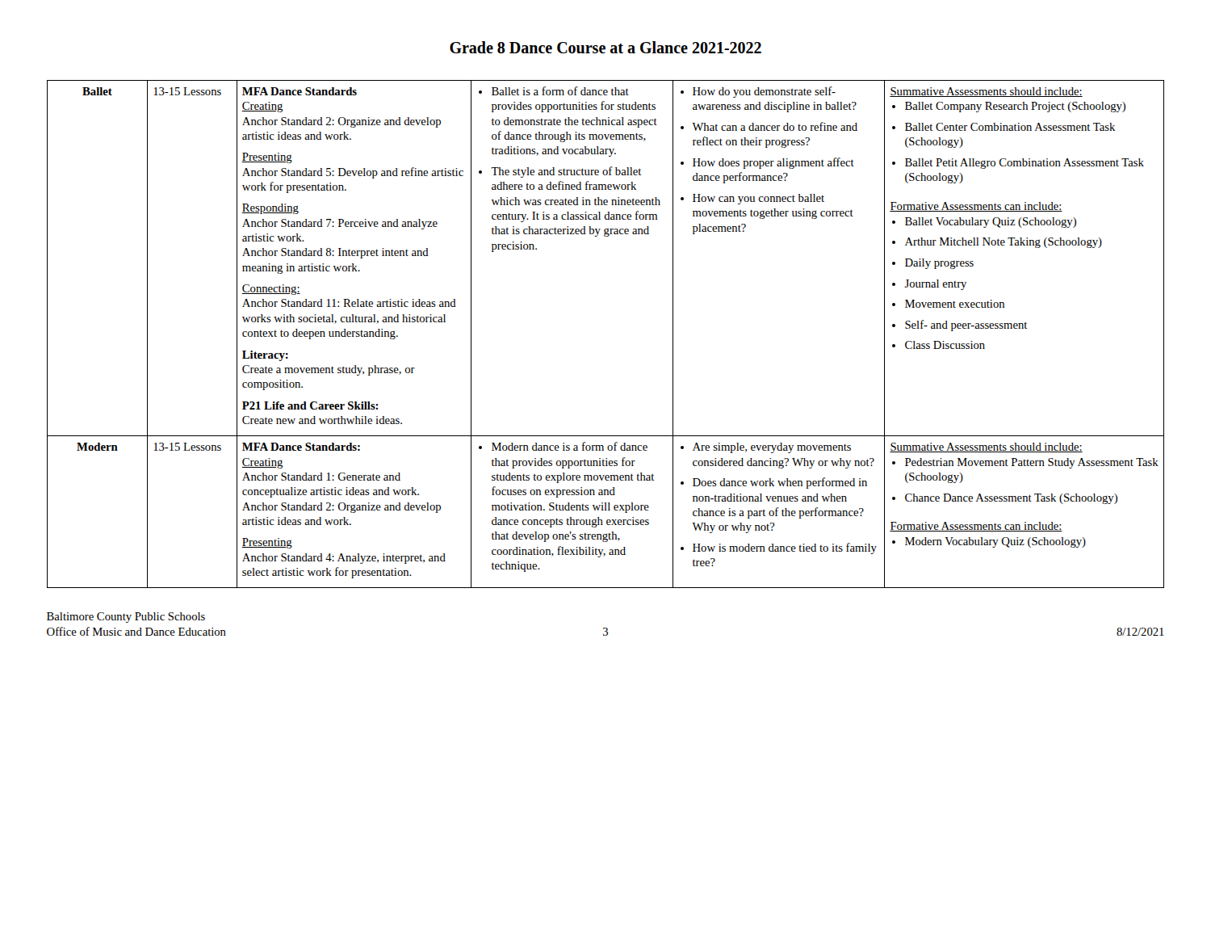Grade 8 Dance Course at a Glance 2021-2022
| Ballet | 13-15 Lessons | MFA Dance Standards Creating Anchor Standard 2: Organize and develop artistic ideas and work. Presenting Anchor Standard 5: Develop and refine artistic work for presentation. Responding Anchor Standard 7: Perceive and analyze artistic work. Anchor Standard 8: Interpret intent and meaning in artistic work. Connecting: Anchor Standard 11: Relate artistic ideas and works with societal, cultural, and historical context to deepen understanding. Literacy: Create a movement study, phrase, or composition. P21 Life and Career Skills: Create new and worthwhile ideas. | Ballet is a form of dance that provides opportunities for students to demonstrate the technical aspect of dance through its movements, traditions, and vocabulary. The style and structure of ballet adhere to a defined framework which was created in the nineteenth century. It is a classical dance form that is characterized by grace and precision. | How do you demonstrate self-awareness and discipline in ballet? What can a dancer do to refine and reflect on their progress? How does proper alignment affect dance performance? How can you connect ballet movements together using correct placement? | Summative Assessments should include: Ballet Company Research Project (Schoology) Ballet Center Combination Assessment Task (Schoology) Ballet Petit Allegro Combination Assessment Task (Schoology) Formative Assessments can include: Ballet Vocabulary Quiz (Schoology) Arthur Mitchell Note Taking (Schoology) Daily progress Journal entry Movement execution Self- and peer-assessment Class Discussion |
| Modern | 13-15 Lessons | MFA Dance Standards: Creating Anchor Standard 1: Generate and conceptualize artistic ideas and work. Anchor Standard 2: Organize and develop artistic ideas and work. Presenting Anchor Standard 4: Analyze, interpret, and select artistic work for presentation. | Modern dance is a form of dance that provides opportunities for students to explore movement that focuses on expression and motivation. Students will explore dance concepts through exercises that develop one's strength, coordination, flexibility, and technique. | Are simple, everyday movements considered dancing? Why or why not? Does dance work when performed in non-traditional venues and when chance is a part of the performance? Why or why not? How is modern dance tied to its family tree? | Summative Assessments should include: Pedestrian Movement Pattern Study Assessment Task (Schoology) Chance Dance Assessment Task (Schoology) Formative Assessments can include: Modern Vocabulary Quiz (Schoology) |
Baltimore County Public Schools
Office of Music and Dance Education 3 8/12/2021